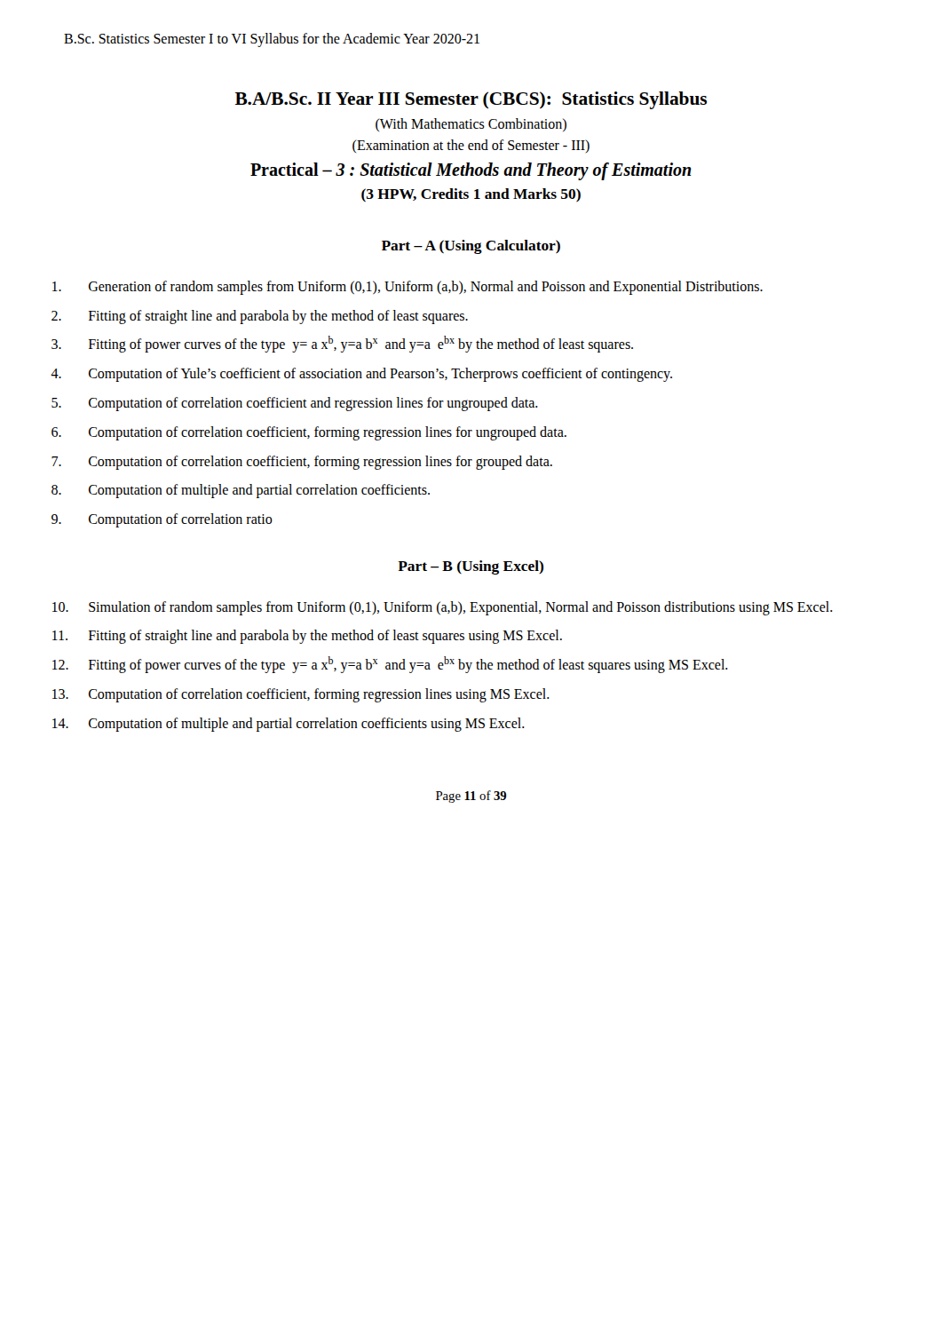B.Sc. Statistics Semester I to VI Syllabus for the Academic Year 2020-21
B.A/B.Sc. II Year III Semester (CBCS): Statistics Syllabus
(With Mathematics Combination)
(Examination at the end of Semester - III)
Practical – 3 : Statistical Methods and Theory of Estimation
(3 HPW, Credits 1 and Marks 50)
Part – A (Using Calculator)
1. Generation of random samples from Uniform (0,1), Uniform (a,b), Normal and Poisson and Exponential Distributions.
2. Fitting of straight line and parabola by the method of least squares.
3. Fitting of power curves of the type y= a xb, y=a bx and y=a ebx by the method of least squares.
4. Computation of Yule’s coefficient of association and Pearson’s, Tcherprows coefficient of contingency.
5. Computation of correlation coefficient and regression lines for ungrouped data.
6. Computation of correlation coefficient, forming regression lines for ungrouped data.
7. Computation of correlation coefficient, forming regression lines for grouped data.
8. Computation of multiple and partial correlation coefficients.
9. Computation of correlation ratio
Part – B (Using Excel)
10. Simulation of random samples from Uniform (0,1), Uniform (a,b), Exponential, Normal and Poisson distributions using MS Excel.
11. Fitting of straight line and parabola by the method of least squares using MS Excel.
12. Fitting of power curves of the type y= a xb, y=a bx and y=a ebx by the method of least squares using MS Excel.
13. Computation of correlation coefficient, forming regression lines using MS Excel.
14. Computation of multiple and partial correlation coefficients using MS Excel.
Page 11 of 39